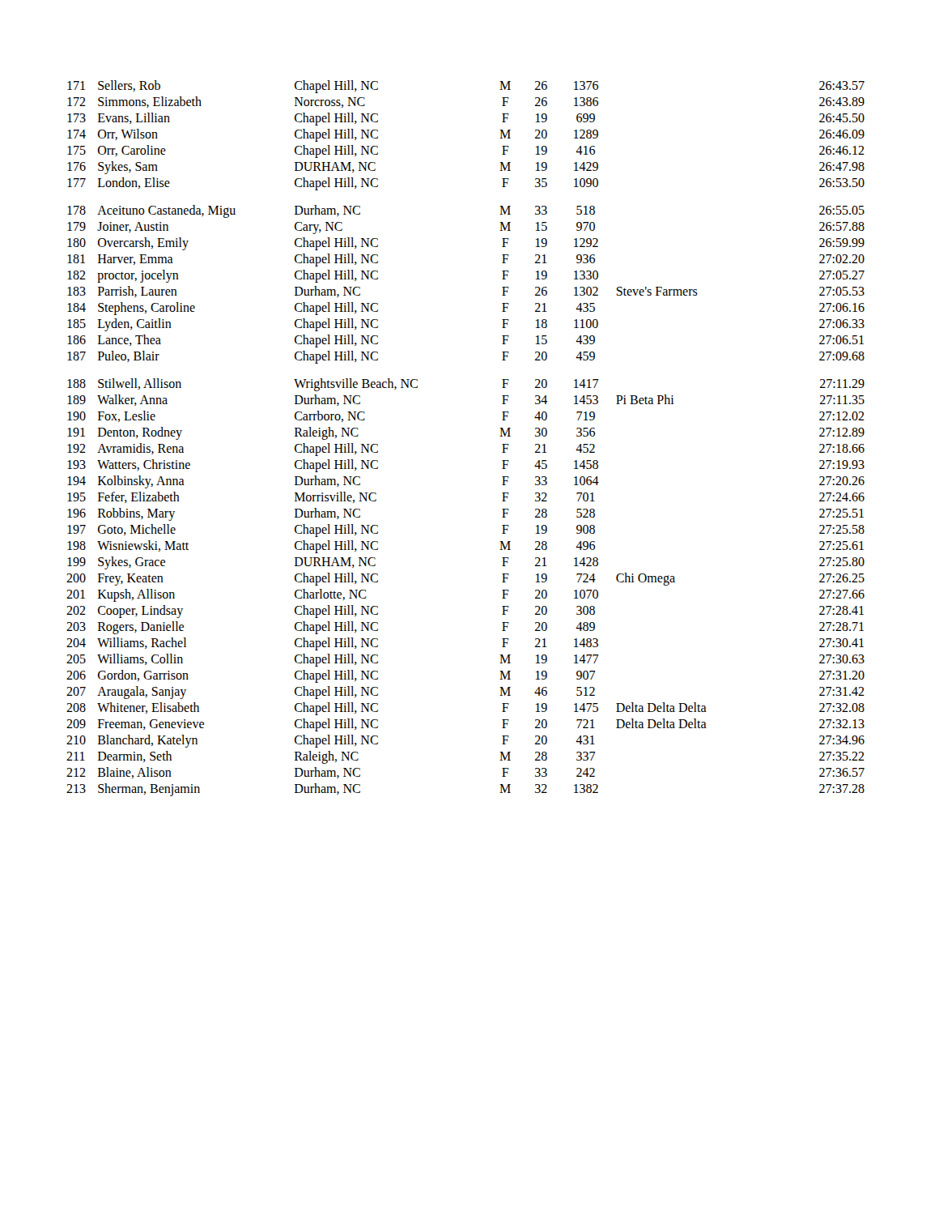| 171 | Sellers, Rob | Chapel Hill, NC | M | 26 | 1376 | | 26:43.57 |
| 172 | Simmons, Elizabeth | Norcross, NC | F | 26 | 1386 | | 26:43.89 |
| 173 | Evans, Lillian | Chapel Hill, NC | F | 19 | 699 | | 26:45.50 |
| 174 | Orr, Wilson | Chapel Hill, NC | M | 20 | 1289 | | 26:46.09 |
| 175 | Orr, Caroline | Chapel Hill, NC | F | 19 | 416 | | 26:46.12 |
| 176 | Sykes, Sam | DURHAM, NC | M | 19 | 1429 | | 26:47.98 |
| 177 | London, Elise | Chapel Hill, NC | F | 35 | 1090 | | 26:53.50 |
| 178 | Aceituno Castaneda, Migu | Durham, NC | M | 33 | 518 | | 26:55.05 |
| 179 | Joiner, Austin | Cary, NC | M | 15 | 970 | | 26:57.88 |
| 180 | Overcarsh, Emily | Chapel Hill, NC | F | 19 | 1292 | | 26:59.99 |
| 181 | Harver, Emma | Chapel Hill, NC | F | 21 | 936 | | 27:02.20 |
| 182 | proctor, jocelyn | Chapel Hill, NC | F | 19 | 1330 | | 27:05.27 |
| 183 | Parrish, Lauren | Durham, NC | F | 26 | 1302 | Steve's Farmers | 27:05.53 |
| 184 | Stephens, Caroline | Chapel Hill, NC | F | 21 | 435 | | 27:06.16 |
| 185 | Lyden, Caitlin | Chapel Hill, NC | F | 18 | 1100 | | 27:06.33 |
| 186 | Lance, Thea | Chapel Hill, NC | F | 15 | 439 | | 27:06.51 |
| 187 | Puleo, Blair | Chapel Hill, NC | F | 20 | 459 | | 27:09.68 |
| 188 | Stilwell, Allison | Wrightsville Beach, NC | F | 20 | 1417 | | 27:11.29 |
| 189 | Walker, Anna | Durham, NC | F | 34 | 1453 | Pi Beta Phi | 27:11.35 |
| 190 | Fox, Leslie | Carrboro, NC | F | 40 | 719 | | 27:12.02 |
| 191 | Denton, Rodney | Raleigh, NC | M | 30 | 356 | | 27:12.89 |
| 192 | Avramidis, Rena | Chapel Hill, NC | F | 21 | 452 | | 27:18.66 |
| 193 | Watters, Christine | Chapel Hill, NC | F | 45 | 1458 | | 27:19.93 |
| 194 | Kolbinsky, Anna | Durham, NC | F | 33 | 1064 | | 27:20.26 |
| 195 | Fefer, Elizabeth | Morrisville, NC | F | 32 | 701 | | 27:24.66 |
| 196 | Robbins, Mary | Durham, NC | F | 28 | 528 | | 27:25.51 |
| 197 | Goto, Michelle | Chapel Hill, NC | F | 19 | 908 | | 27:25.58 |
| 198 | Wisniewski, Matt | Chapel Hill, NC | M | 28 | 496 | | 27:25.61 |
| 199 | Sykes, Grace | DURHAM, NC | F | 21 | 1428 | | 27:25.80 |
| 200 | Frey, Keaten | Chapel Hill, NC | F | 19 | 724 | Chi Omega | 27:26.25 |
| 201 | Kupsh, Allison | Charlotte, NC | F | 20 | 1070 | | 27:27.66 |
| 202 | Cooper, Lindsay | Chapel Hill, NC | F | 20 | 308 | | 27:28.41 |
| 203 | Rogers, Danielle | Chapel Hill, NC | F | 20 | 489 | | 27:28.71 |
| 204 | Williams, Rachel | Chapel Hill, NC | F | 21 | 1483 | | 27:30.41 |
| 205 | Williams, Collin | Chapel Hill, NC | M | 19 | 1477 | | 27:30.63 |
| 206 | Gordon, Garrison | Chapel Hill, NC | M | 19 | 907 | | 27:31.20 |
| 207 | Araugala, Sanjay | Chapel Hill, NC | M | 46 | 512 | | 27:31.42 |
| 208 | Whitener, Elisabeth | Chapel Hill, NC | F | 19 | 1475 | Delta Delta Delta | 27:32.08 |
| 209 | Freeman, Genevieve | Chapel Hill, NC | F | 20 | 721 | Delta Delta Delta | 27:32.13 |
| 210 | Blanchard, Katelyn | Chapel Hill, NC | F | 20 | 431 | | 27:34.96 |
| 211 | Dearmin, Seth | Raleigh, NC | M | 28 | 337 | | 27:35.22 |
| 212 | Blaine, Alison | Durham, NC | F | 33 | 242 | | 27:36.57 |
| 213 | Sherman, Benjamin | Durham, NC | M | 32 | 1382 | | 27:37.28 |